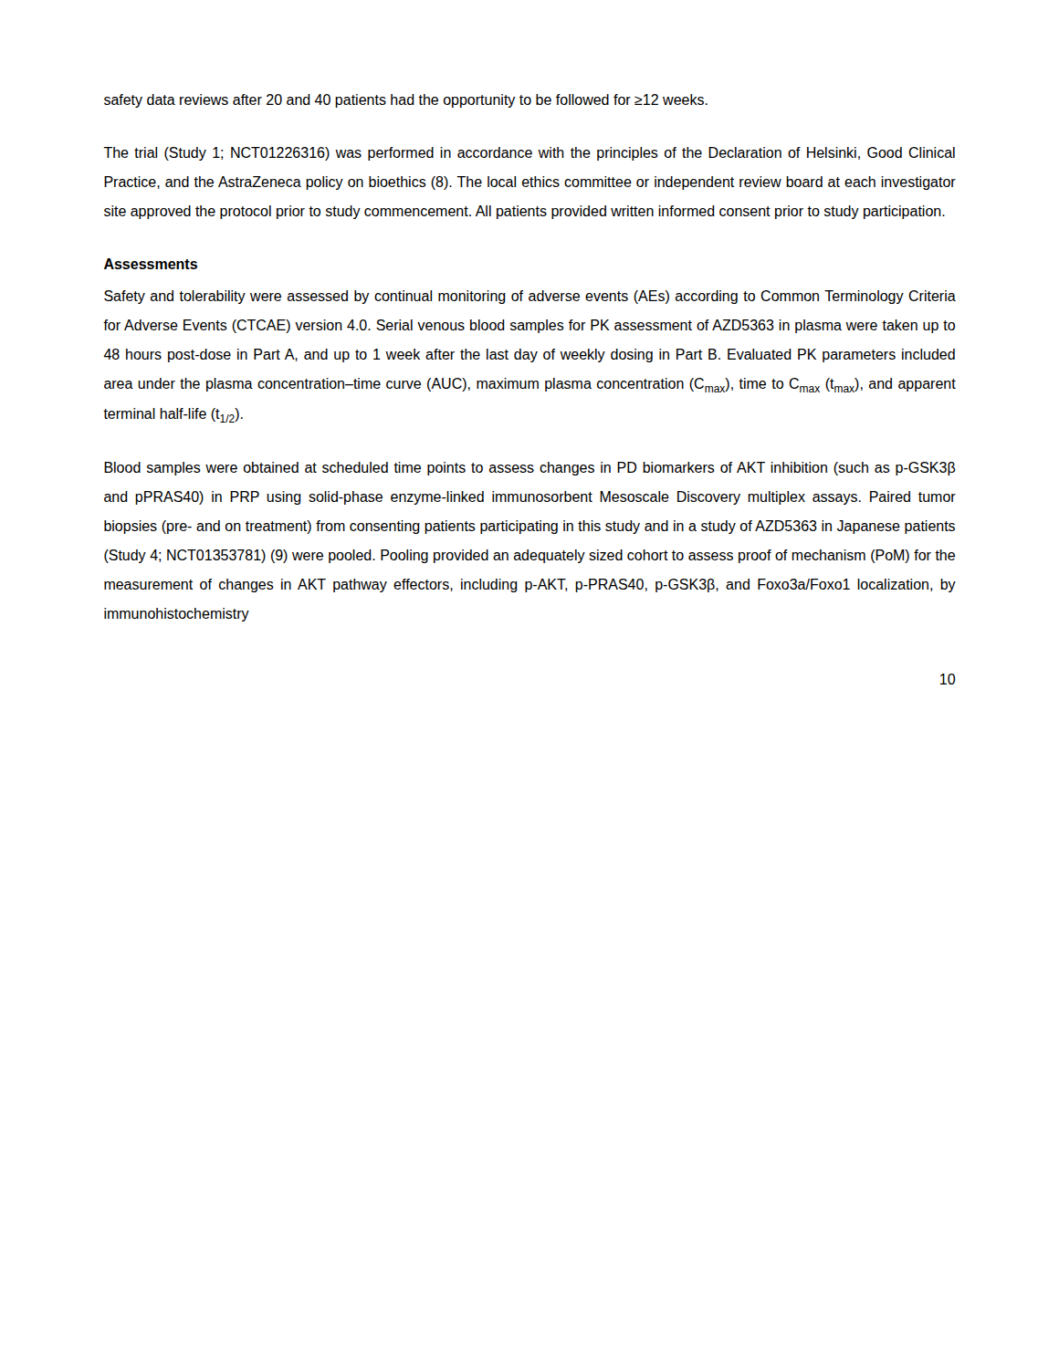safety data reviews after 20 and 40 patients had the opportunity to be followed for ≥12 weeks.
The trial (Study 1; NCT01226316) was performed in accordance with the principles of the Declaration of Helsinki, Good Clinical Practice, and the AstraZeneca policy on bioethics (8). The local ethics committee or independent review board at each investigator site approved the protocol prior to study commencement. All patients provided written informed consent prior to study participation.
Assessments
Safety and tolerability were assessed by continual monitoring of adverse events (AEs) according to Common Terminology Criteria for Adverse Events (CTCAE) version 4.0. Serial venous blood samples for PK assessment of AZD5363 in plasma were taken up to 48 hours post-dose in Part A, and up to 1 week after the last day of weekly dosing in Part B. Evaluated PK parameters included area under the plasma concentration–time curve (AUC), maximum plasma concentration (Cmax), time to Cmax (tmax), and apparent terminal half-life (t1/2).
Blood samples were obtained at scheduled time points to assess changes in PD biomarkers of AKT inhibition (such as p-GSK3β and pPRAS40) in PRP using solid-phase enzyme-linked immunosorbent Mesoscale Discovery multiplex assays. Paired tumor biopsies (pre- and on treatment) from consenting patients participating in this study and in a study of AZD5363 in Japanese patients (Study 4; NCT01353781) (9) were pooled. Pooling provided an adequately sized cohort to assess proof of mechanism (PoM) for the measurement of changes in AKT pathway effectors, including p-AKT, p-PRAS40, p-GSK3β, and Foxo3a/Foxo1 localization, by immunohistochemistry
10